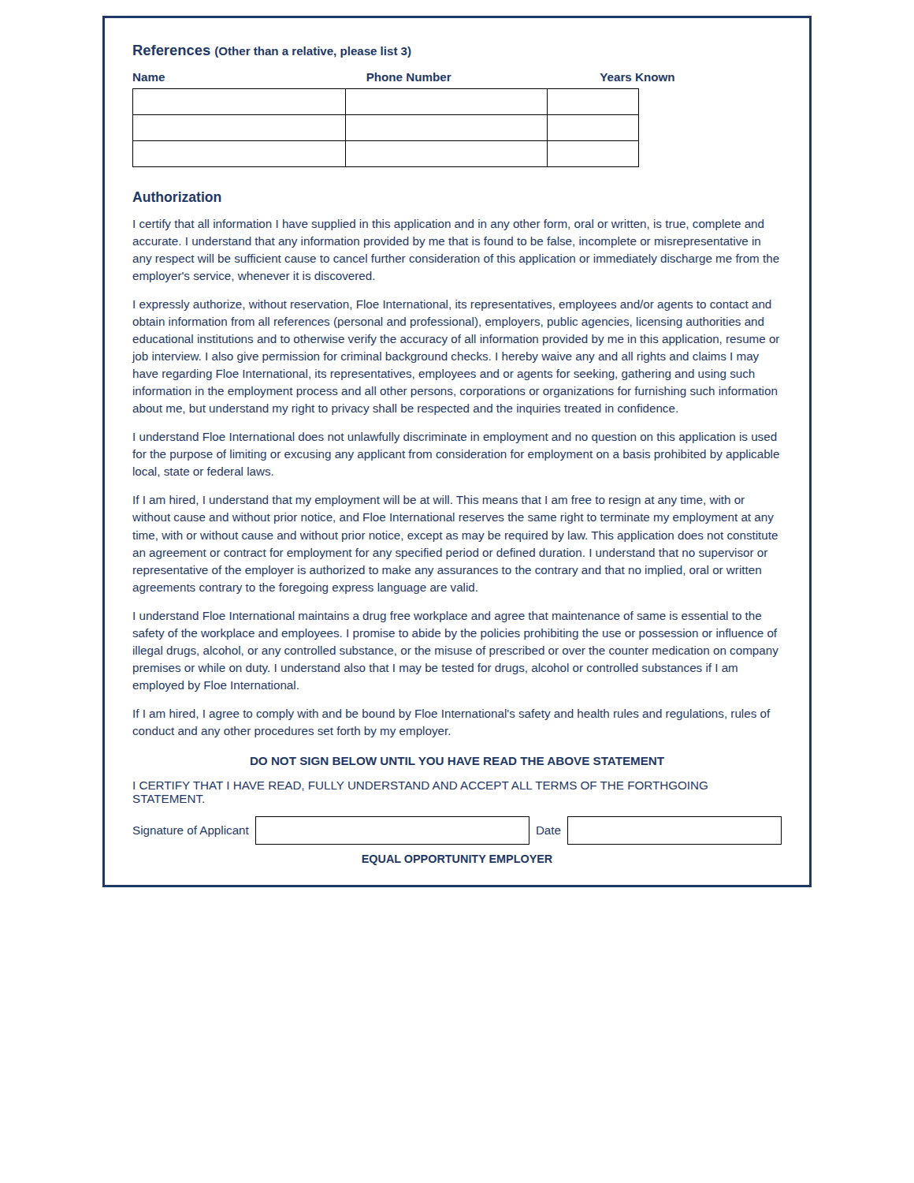References (Other than a relative, please list 3)
Name
Phone Number
Years Known
Authorization
I certify that all information I have supplied in this application and in any other form, oral or written, is true, complete and accurate. I understand that any information provided by me that is found to be false, incomplete or misrepresentative in any respect will be sufficient cause to cancel further consideration of this application or immediately discharge me from the employer's service, whenever it is discovered.
I expressly authorize, without reservation, Floe International, its representatives, employees and/or agents to contact and obtain information from all references (personal and professional), employers, public agencies, licensing authorities and educational institutions and to otherwise verify the accuracy of all information provided by me in this application, resume or job interview. I also give permission for criminal background checks. I hereby waive any and all rights and claims I may have regarding Floe International, its representatives, employees and or agents for seeking, gathering and using such information in the employment process and all other persons, corporations or organizations for furnishing such information about me, but understand my right to privacy shall be respected and the inquiries treated in confidence.
I understand Floe International does not unlawfully discriminate in employment and no question on this application is used for the purpose of limiting or excusing any applicant from consideration for employment on a basis prohibited by applicable local, state or federal laws.
If I am hired, I understand that my employment will be at will. This means that I am free to resign at any time, with or without cause and without prior notice, and Floe International reserves the same right to terminate my employment at any time, with or without cause and without prior notice, except as may be required by law. This application does not constitute an agreement or contract for employment for any specified period or defined duration. I understand that no supervisor or representative of the employer is authorized to make any assurances to the contrary and that no implied, oral or written agreements contrary to the foregoing express language are valid.
I understand Floe International maintains a drug free workplace and agree that maintenance of same is essential to the safety of the workplace and employees. I promise to abide by the policies prohibiting the use or possession or influence of illegal drugs, alcohol, or any controlled substance, or the misuse of prescribed or over the counter medication on company premises or while on duty. I understand also that I may be tested for drugs, alcohol or controlled substances if I am employed by Floe International.
If I am hired, I agree to comply with and be bound by Floe International's safety and health rules and regulations, rules of conduct and any other procedures set forth by my employer.
DO NOT SIGN BELOW UNTIL YOU HAVE READ THE ABOVE STATEMENT
I CERTIFY THAT I HAVE READ, FULLY UNDERSTAND AND ACCEPT ALL TERMS OF THE FORTHGOING STATEMENT.
Signature of Applicant
Date
EQUAL OPPORTUNITY EMPLOYER